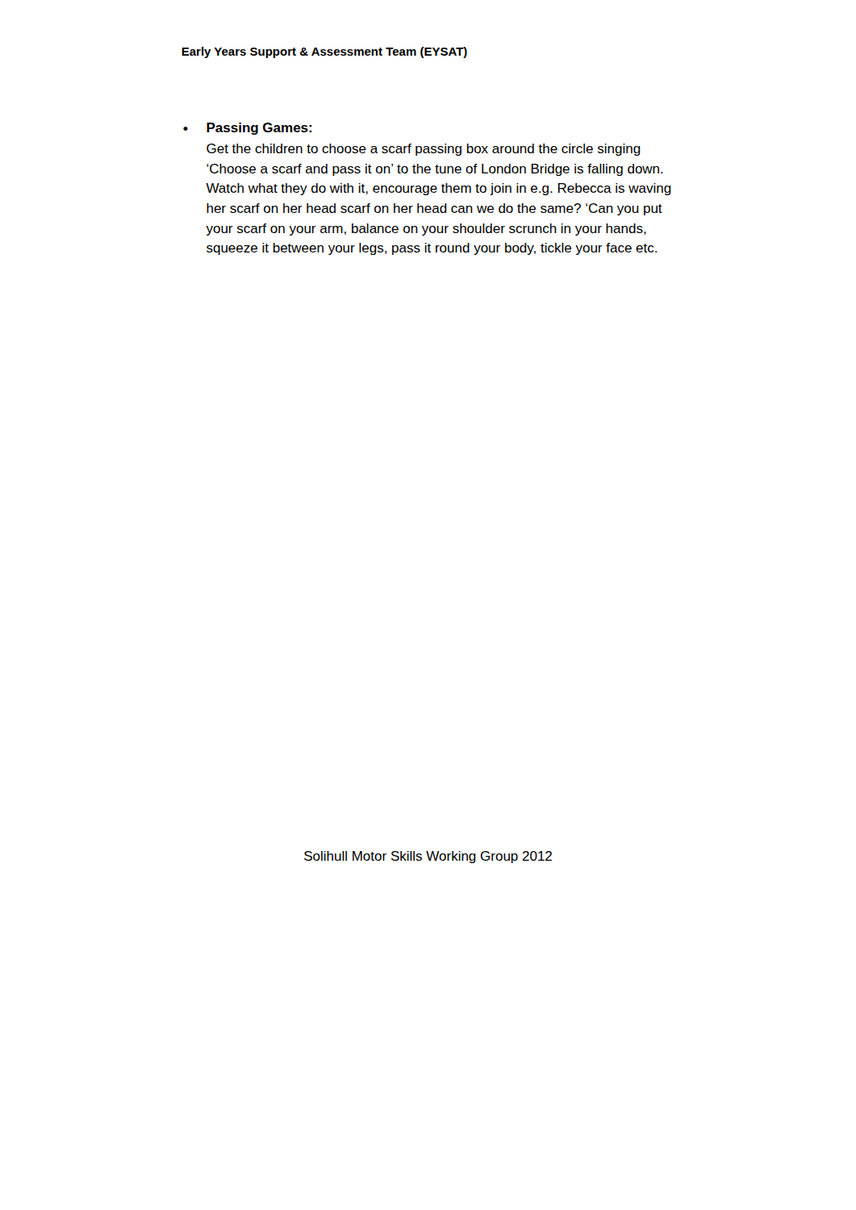Early Years Support & Assessment Team (EYSAT)
Passing Games: Get the children to choose a scarf passing box around the circle singing ‘Choose a scarf and pass it on’ to the tune of London Bridge is falling down. Watch what they do with it, encourage them to join in e.g. Rebecca is waving her scarf on her head scarf on her head can we do the same? ‘Can you put your scarf on your arm, balance on your shoulder scrunch in your hands, squeeze it between your legs, pass it round your body, tickle your face etc.
Solihull Motor Skills Working Group 2012